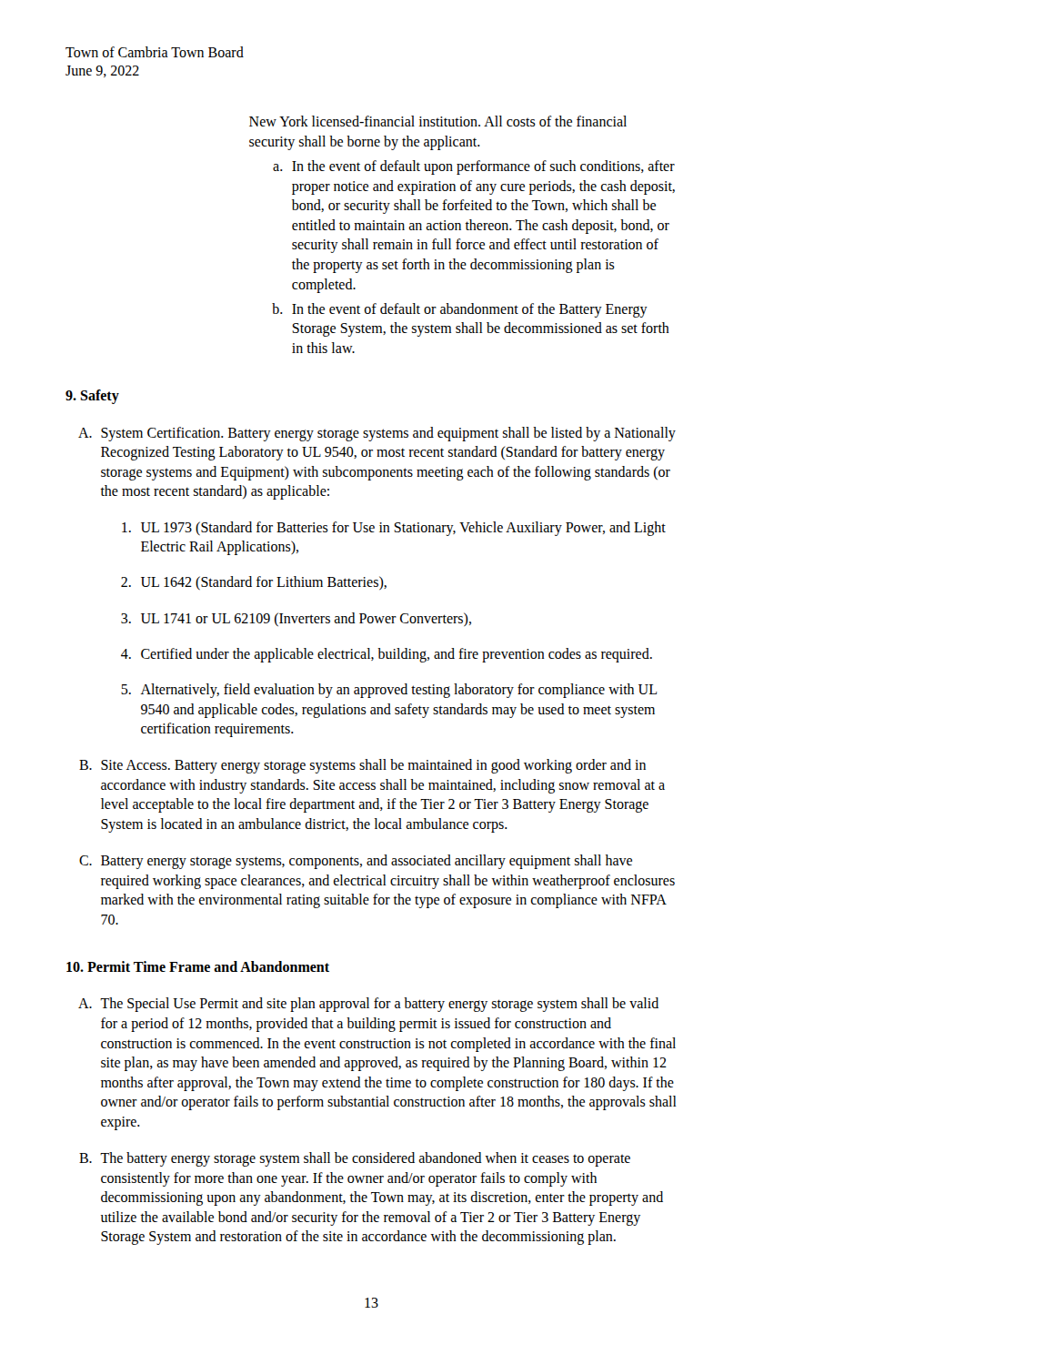Town of Cambria Town Board
June 9, 2022
New York licensed-financial institution. All costs of the financial security shall be borne by the applicant.
In the event of default upon performance of such conditions, after proper notice and expiration of any cure periods, the cash deposit, bond, or security shall be forfeited to the Town, which shall be entitled to maintain an action thereon. The cash deposit, bond, or security shall remain in full force and effect until restoration of the property as set forth in the decommissioning plan is completed.
In the event of default or abandonment of the Battery Energy Storage System, the system shall be decommissioned as set forth in this law.
9. Safety
System Certification. Battery energy storage systems and equipment shall be listed by a Nationally Recognized Testing Laboratory to UL 9540, or most recent standard (Standard for battery energy storage systems and Equipment) with subcomponents meeting each of the following standards (or the most recent standard) as applicable:
UL 1973 (Standard for Batteries for Use in Stationary, Vehicle Auxiliary Power, and Light Electric Rail Applications),
UL 1642 (Standard for Lithium Batteries),
UL 1741 or UL 62109 (Inverters and Power Converters),
Certified under the applicable electrical, building, and fire prevention codes as required.
Alternatively, field evaluation by an approved testing laboratory for compliance with UL 9540 and applicable codes, regulations and safety standards may be used to meet system certification requirements.
Site Access. Battery energy storage systems shall be maintained in good working order and in accordance with industry standards. Site access shall be maintained, including snow removal at a level acceptable to the local fire department and, if the Tier 2 or Tier 3 Battery Energy Storage System is located in an ambulance district, the local ambulance corps.
Battery energy storage systems, components, and associated ancillary equipment shall have required working space clearances, and electrical circuitry shall be within weatherproof enclosures marked with the environmental rating suitable for the type of exposure in compliance with NFPA 70.
10. Permit Time Frame and Abandonment
The Special Use Permit and site plan approval for a battery energy storage system shall be valid for a period of 12 months, provided that a building permit is issued for construction and construction is commenced. In the event construction is not completed in accordance with the final site plan, as may have been amended and approved, as required by the Planning Board, within 12 months after approval, the Town may extend the time to complete construction for 180 days. If the owner and/or operator fails to perform substantial construction after 18 months, the approvals shall expire.
The battery energy storage system shall be considered abandoned when it ceases to operate consistently for more than one year. If the owner and/or operator fails to comply with decommissioning upon any abandonment, the Town may, at its discretion, enter the property and utilize the available bond and/or security for the removal of a Tier 2 or Tier 3 Battery Energy Storage System and restoration of the site in accordance with the decommissioning plan.
13